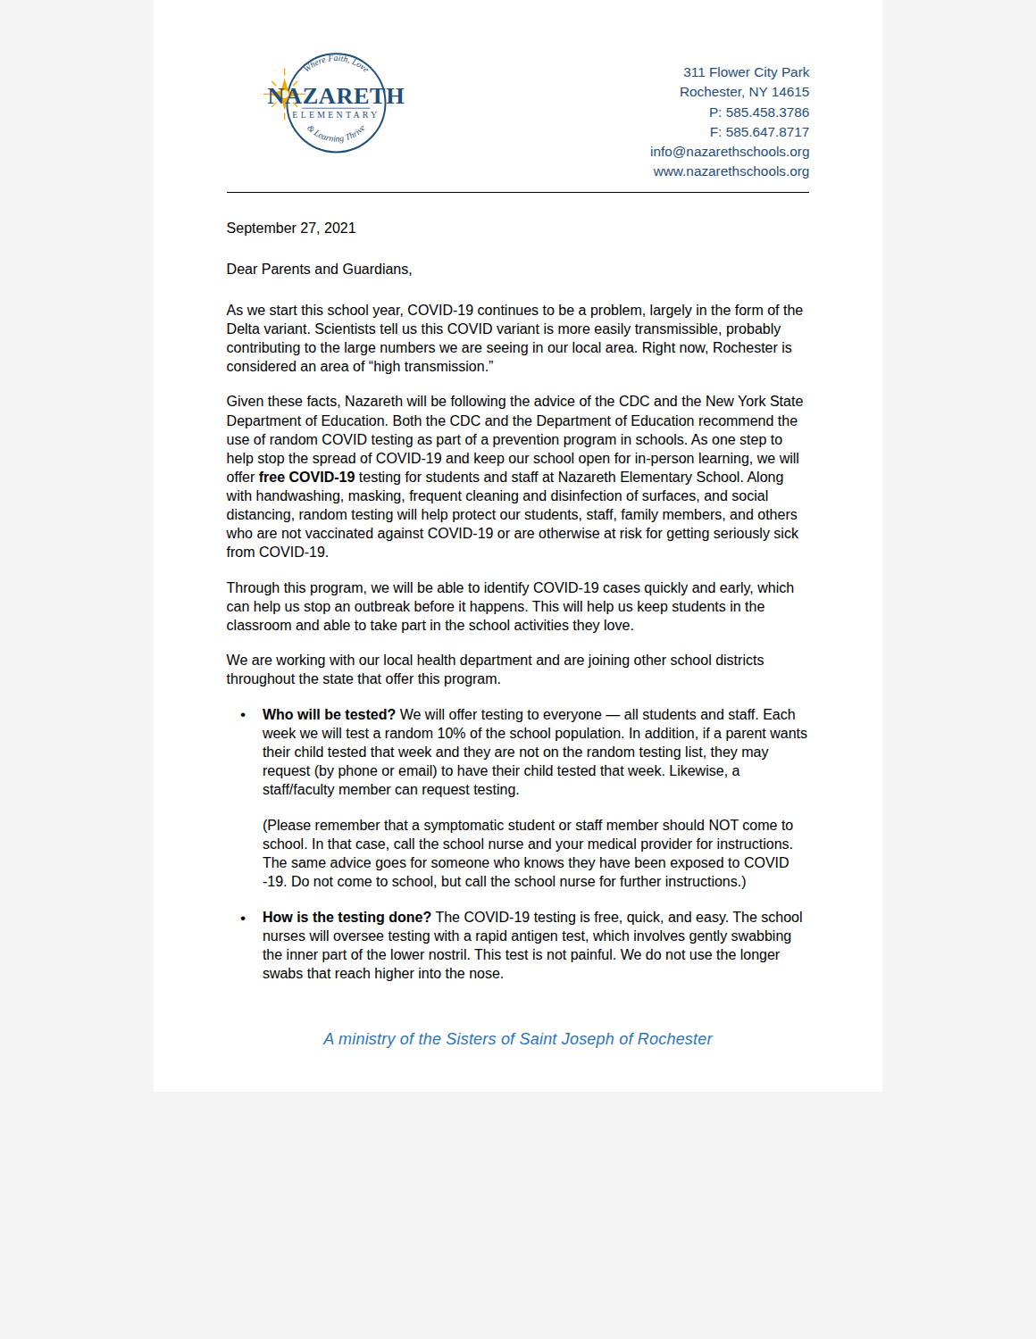Nazareth Elementary — Where Faith, Love & Learning Thrive Where Faith, Love & Learning Thrive NAZARETH ELEMENTARY
311 Flower City Park
Rochester, NY 14615
P: 585.458.3786
F: 585.647.8717
info@nazarethschools.org
www.nazarethschools.org
September 27, 2021
Dear Parents and Guardians,
As we start this school year, COVID-19 continues to be a problem, largely in the form of the Delta variant. Scientists tell us this COVID variant is more easily transmissible, probably contributing to the large numbers we are seeing in our local area. Right now, Rochester is considered an area of “high transmission.”
Given these facts, Nazareth will be following the advice of the CDC and the New York State Department of Education. Both the CDC and the Department of Education recommend the use of random COVID testing as part of a prevention program in schools. As one step to help stop the spread of COVID-19 and keep our school open for in-person learning, we will offer free COVID-19 testing for students and staff at Nazareth Elementary School. Along with handwashing, masking, frequent cleaning and disinfection of surfaces, and social distancing, random testing will help protect our students, staff, family members, and others who are not vaccinated against COVID-19 or are otherwise at risk for getting seriously sick from COVID-19.
Through this program, we will be able to identify COVID-19 cases quickly and early, which can help us stop an outbreak before it happens. This will help us keep students in the classroom and able to take part in the school activities they love.
We are working with our local health department and are joining other school districts throughout the state that offer this program.
Who will be tested? We will offer testing to everyone — all students and staff. Each week we will test a random 10% of the school population. In addition, if a parent wants their child tested that week and they are not on the random testing list, they may request (by phone or email) to have their child tested that week. Likewise, a staff/faculty member can request testing.
(Please remember that a symptomatic student or staff member should NOT come to school. In that case, call the school nurse and your medical provider for instructions. The same advice goes for someone who knows they have been exposed to COVID -19. Do not come to school, but call the school nurse for further instructions.)
How is the testing done? The COVID-19 testing is free, quick, and easy. The school nurses will oversee testing with a rapid antigen test, which involves gently swabbing the inner part of the lower nostril. This test is not painful. We do not use the longer swabs that reach higher into the nose.
A ministry of the Sisters of Saint Joseph of Rochester